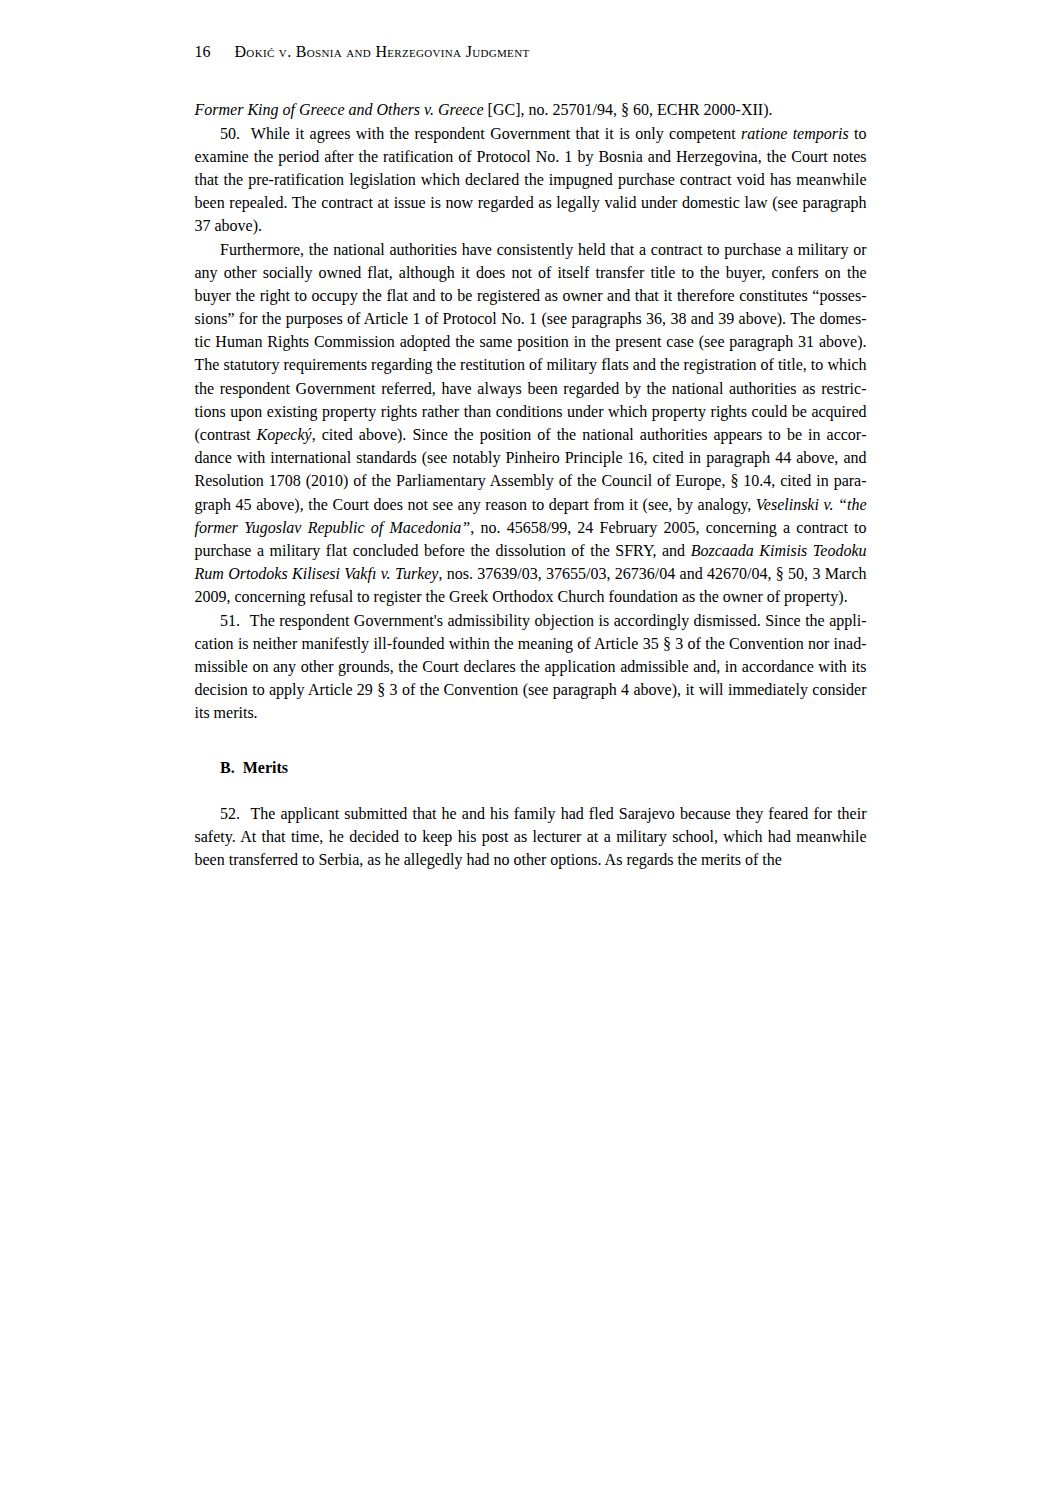16
Đokić v. Bosnia and Herzegovina Judgment
Former King of Greece and Others v. Greece [GC], no. 25701/94, § 60, ECHR 2000-XII).
50. While it agrees with the respondent Government that it is only competent ratione temporis to examine the period after the ratification of Protocol No. 1 by Bosnia and Herzegovina, the Court notes that the pre-ratification legislation which declared the impugned purchase contract void has meanwhile been repealed. The contract at issue is now regarded as legally valid under domestic law (see paragraph 37 above).
Furthermore, the national authorities have consistently held that a contract to purchase a military or any other socially owned flat, although it does not of itself transfer title to the buyer, confers on the buyer the right to occupy the flat and to be registered as owner and that it therefore constitutes “possessions” for the purposes of Article 1 of Protocol No. 1 (see paragraphs 36, 38 and 39 above). The domestic Human Rights Commission adopted the same position in the present case (see paragraph 31 above). The statutory requirements regarding the restitution of military flats and the registration of title, to which the respondent Government referred, have always been regarded by the national authorities as restrictions upon existing property rights rather than conditions under which property rights could be acquired (contrast Kopecký, cited above). Since the position of the national authorities appears to be in accordance with international standards (see notably Pinheiro Principle 16, cited in paragraph 44 above, and Resolution 1708 (2010) of the Parliamentary Assembly of the Council of Europe, § 10.4, cited in paragraph 45 above), the Court does not see any reason to depart from it (see, by analogy, Veselinski v. “the former Yugoslav Republic of Macedonia”, no. 45658/99, 24 February 2005, concerning a contract to purchase a military flat concluded before the dissolution of the SFRY, and Bozcaada Kimisis Teodoku Rum Ortodoks Kilisesi Vakfı v. Turkey, nos. 37639/03, 37655/03, 26736/04 and 42670/04, § 50, 3 March 2009, concerning refusal to register the Greek Orthodox Church foundation as the owner of property).
51. The respondent Government's admissibility objection is accordingly dismissed. Since the application is neither manifestly ill-founded within the meaning of Article 35 § 3 of the Convention nor inadmissible on any other grounds, the Court declares the application admissible and, in accordance with its decision to apply Article 29 § 3 of the Convention (see paragraph 4 above), it will immediately consider its merits.
B. Merits
52. The applicant submitted that he and his family had fled Sarajevo because they feared for their safety. At that time, he decided to keep his post as lecturer at a military school, which had meanwhile been transferred to Serbia, as he allegedly had no other options. As regards the merits of the